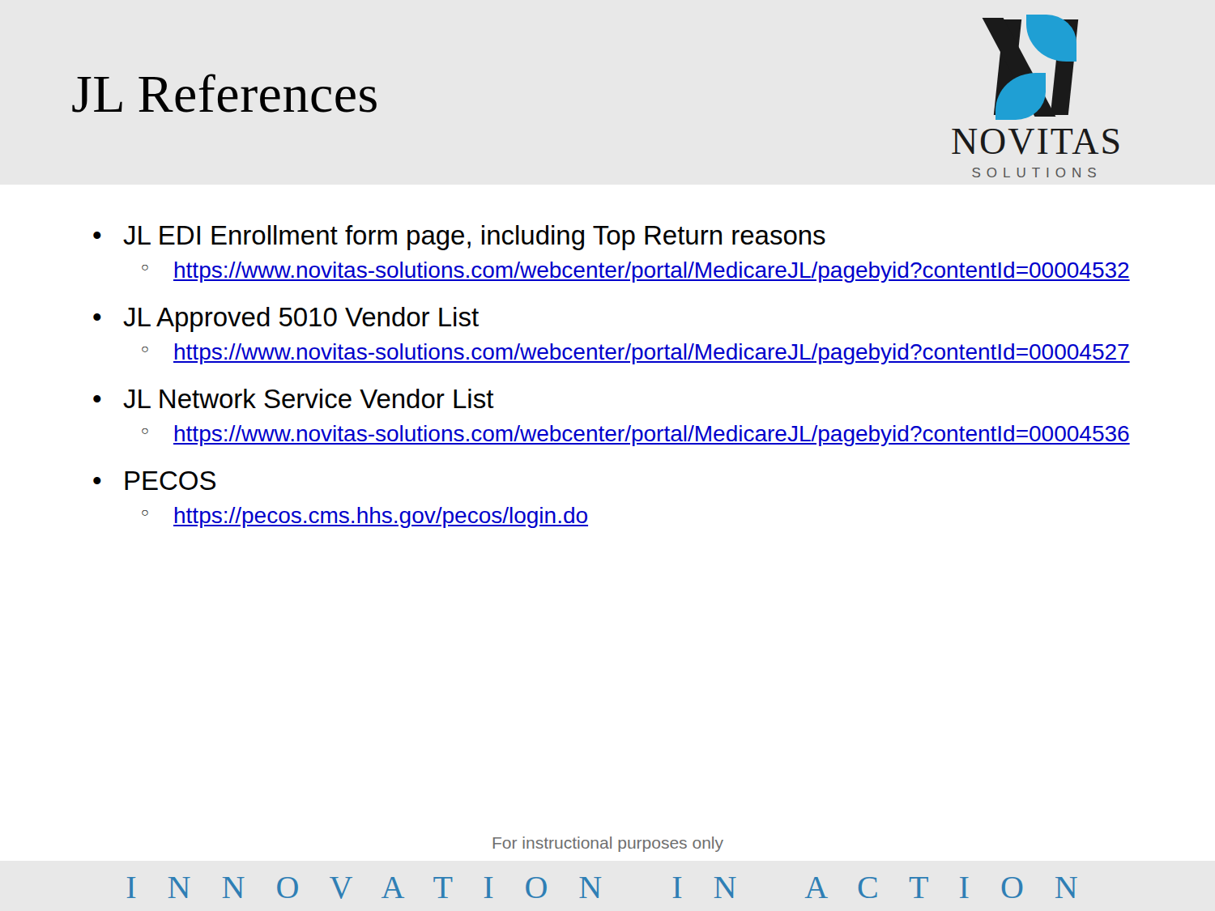JL References
NOVITAS
SOLUTIONS
JL EDI Enrollment form page, including Top Return reasons
https://www.novitas-solutions.com/webcenter/portal/MedicareJL/pagebyid?contentId=00004532
JL Approved 5010 Vendor List
https://www.novitas-solutions.com/webcenter/portal/MedicareJL/pagebyid?contentId=00004527
JL Network Service Vendor List
https://www.novitas-solutions.com/webcenter/portal/MedicareJL/pagebyid?contentId=00004536
PECOS
https://pecos.cms.hhs.gov/pecos/login.do
For instructional purposes only
I N N O V A T I O N I N A C T I O N